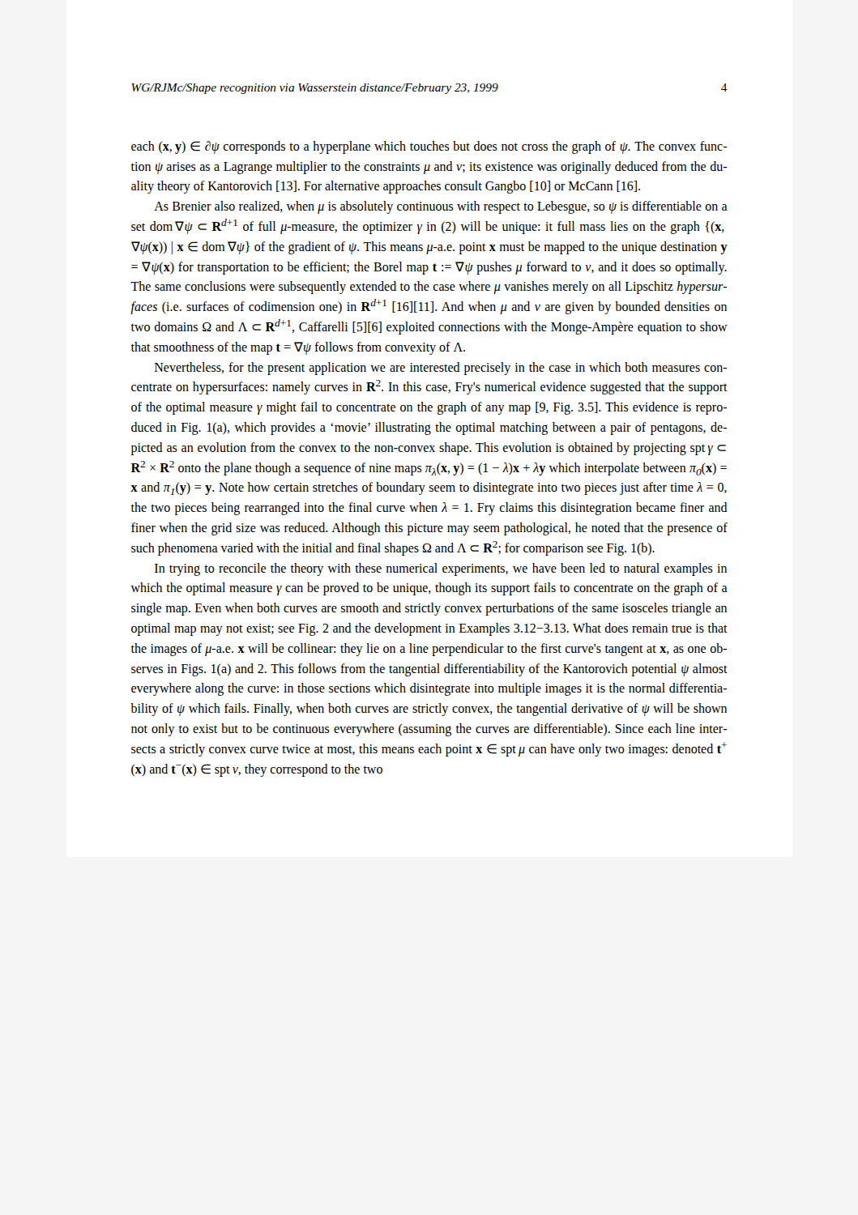WG/RJMc/Shape recognition via Wasserstein distance/February 23, 1999 4
each (x, y) ∈ ∂ψ corresponds to a hyperplane which touches but does not cross the graph of ψ. The convex function ψ arises as a Lagrange multiplier to the constraints μ and ν; its existence was originally deduced from the duality theory of Kantorovich [13]. For alternative approaches consult Gangbo [10] or McCann [16].
As Brenier also realized, when μ is absolutely continuous with respect to Lebesgue, so ψ is differentiable on a set dom ∇ψ ⊂ Rd+1 of full μ-measure, the optimizer γ in (2) will be unique: it full mass lies on the graph {(x, ∇ψ(x)) | x ∈ dom ∇ψ} of the gradient of ψ. This means μ-a.e. point x must be mapped to the unique destination y = ∇ψ(x) for transportation to be efficient; the Borel map t := ∇ψ pushes μ forward to ν, and it does so optimally. The same conclusions were subsequently extended to the case where μ vanishes merely on all Lipschitz hypersurfaces (i.e. surfaces of codimension one) in Rd+1 [16][11]. And when μ and ν are given by bounded densities on two domains Ω and Λ ⊂ Rd+1, Caffarelli [5][6] exploited connections with the Monge-Ampère equation to show that smoothness of the map t = ∇ψ follows from convexity of Λ.
Nevertheless, for the present application we are interested precisely in the case in which both measures concentrate on hypersurfaces: namely curves in R2. In this case, Fry's numerical evidence suggested that the support of the optimal measure γ might fail to concentrate on the graph of any map [9, Fig. 3.5]. This evidence is reproduced in Fig. 1(a), which provides a ‘movie’ illustrating the optimal matching between a pair of pentagons, depicted as an evolution from the convex to the non-convex shape. This evolution is obtained by projecting spt γ ⊂ R2 × R2 onto the plane though a sequence of nine maps πλ(x, y) = (1 − λ)x + λy which interpolate between π0(x) = x and π1(y) = y. Note how certain stretches of boundary seem to disintegrate into two pieces just after time λ = 0, the two pieces being rearranged into the final curve when λ = 1. Fry claims this disintegration became finer and finer when the grid size was reduced. Although this picture may seem pathological, he noted that the presence of such phenomena varied with the initial and final shapes Ω and Λ ⊂ R2; for comparison see Fig. 1(b).
In trying to reconcile the theory with these numerical experiments, we have been led to natural examples in which the optimal measure γ can be proved to be unique, though its support fails to concentrate on the graph of a single map. Even when both curves are smooth and strictly convex perturbations of the same isosceles triangle an optimal map may not exist; see Fig. 2 and the development in Examples 3.12−3.13. What does remain true is that the images of μ-a.e. x will be collinear: they lie on a line perpendicular to the first curve's tangent at x, as one observes in Figs. 1(a) and 2. This follows from the tangential differentiability of the Kantorovich potential ψ almost everywhere along the curve: in those sections which disintegrate into multiple images it is the normal differentiability of ψ which fails. Finally, when both curves are strictly convex, the tangential derivative of ψ will be shown not only to exist but to be continuous everywhere (assuming the curves are differentiable). Since each line intersects a strictly convex curve twice at most, this means each point x ∈ spt μ can have only two images: denoted t+(x) and t−(x) ∈ spt ν, they correspond to the two